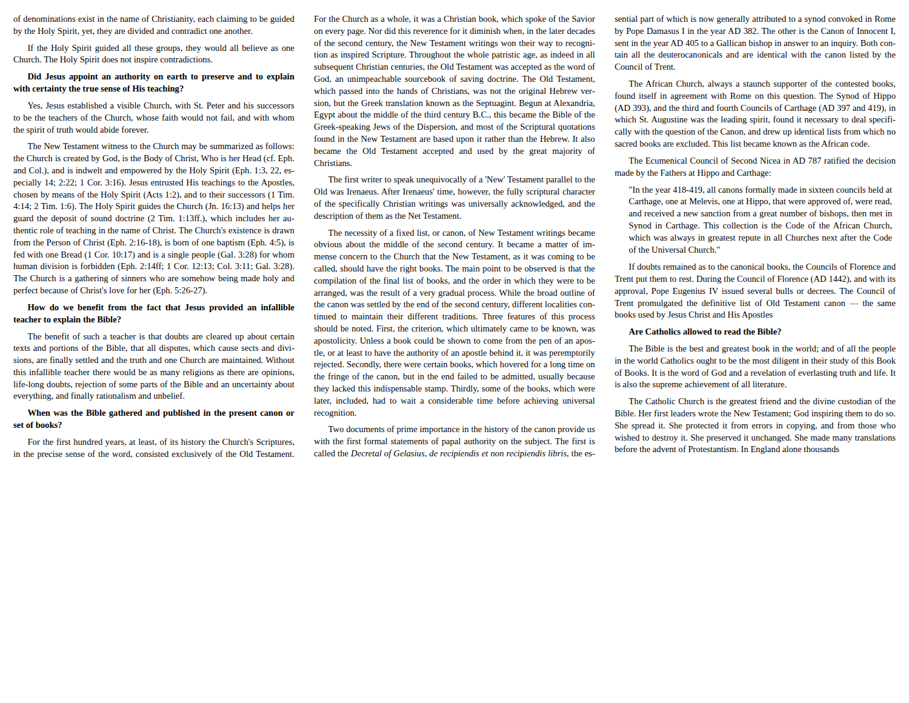of denominations exist in the name of Christianity, each claiming to be guided by the Holy Spirit, yet, they are divided and contradict one another.
If the Holy Spirit guided all these groups, they would all believe as one Church. The Holy Spirit does not inspire contradictions.
Did Jesus appoint an authority on earth to preserve and to explain with certainty the true sense of His teaching?
Yes, Jesus established a visible Church, with St. Peter and his successors to be the teachers of the Church, whose faith would not fail, and with whom the spirit of truth would abide forever.
The New Testament witness to the Church may be summarized as follows: the Church is created by God, is the Body of Christ, Who is her Head (cf. Eph. and Col.), and is indwelt and empowered by the Holy Spirit (Eph. 1:3, 22, especially 14; 2:22; 1 Cor. 3:16). Jesus entrusted His teachings to the Apostles, chosen by means of the Holy Spirit (Acts 1:2), and to their successors (1 Tim. 4:14; 2 Tim. 1:6). The Holy Spirit guides the Church (Jn. 16:13) and helps her guard the deposit of sound doctrine (2 Tim. 1:13ff.), which includes her authentic role of teaching in the name of Christ. The Church's existence is drawn from the Person of Christ (Eph. 2:16-18), is born of one baptism (Eph. 4:5), is fed with one Bread (1 Cor. 10:17) and is a single people (Gal. 3:28) for whom human division is forbidden (Eph. 2:14ff; 1 Cor. 12:13; Col. 3:11; Gal. 3:28). The Church is a gathering of sinners who are somehow being made holy and perfect because of Christ's love for her (Eph. 5:26-27).
How do we benefit from the fact that Jesus provided an infallible teacher to explain the Bible?
The benefit of such a teacher is that doubts are cleared up about certain texts and portions of the Bible, that all disputes, which cause sects and divisions, are finally settled and the truth and one Church are maintained. Without this infallible teacher there would be as many religions as there are opinions, life-long doubts, rejection of some parts of the Bible and an uncertainty about everything, and finally rationalism and unbelief.
When was the Bible gathered and published in the present canon or set of books?
For the first hundred years, at least, of its history the Church's Scriptures, in the precise sense of the word, consisted exclusively of the Old Testament. For the Church as a whole, it was a Christian book, which spoke of the Savior on every page. Nor did this reverence for it diminish when, in the later decades of the second century, the New Testament writings won their way to recognition as inspired Scripture. Throughout the whole patristic age, as indeed in all subsequent Christian centuries, the Old Testament was accepted as the word of God, an unimpeachable sourcebook of saving doctrine. The Old Testament, which passed into the hands of Christians, was not the original Hebrew version, but the Greek translation known as the Septuagint. Begun at Alexandria, Egypt about the middle of the third century B.C., this became the Bible of the Greek-speaking Jews of the Dispersion, and most of the Scriptural quotations found in the New Testament are based upon it rather than the Hebrew. It also became the Old Testament accepted and used by the great majority of Christians.
The first writer to speak unequivocally of a 'New' Testament parallel to the Old was Irenaeus. After Irenaeus' time, however, the fully scriptural character of the specifically Christian writings was universally acknowledged, and the description of them as the Net Testament.
The necessity of a fixed list, or canon, of New Testament writings became obvious about the middle of the second century. It became a matter of immense concern to the Church that the New Testament, as it was coming to be called, should have the right books. The main point to be observed is that the compilation of the final list of books, and the order in which they were to be arranged, was the result of a very gradual process. While the broad outline of the canon was settled by the end of the second century, different localities continued to maintain their different traditions. Three features of this process should be noted. First, the criterion, which ultimately came to be known, was apostolicity. Unless a book could be shown to come from the pen of an apostle, or at least to have the authority of an apostle behind it, it was peremptorily rejected. Secondly, there were certain books, which hovered for a long time on the fringe of the canon, but in the end failed to be admitted, usually because they lacked this indispensable stamp. Thirdly, some of the books, which were later, included, had to wait a considerable time before achieving universal recognition.
Two documents of prime importance in the history of the canon provide us with the first formal statements of papal authority on the subject. The first is called the Decretal of Gelasius, de recipiendis et non recipiendis libris, the essential part of which is now generally attributed to a synod convoked in Rome by Pope Damasus I in the year AD 382. The other is the Canon of Innocent I, sent in the year AD 405 to a Gallican bishop in answer to an inquiry. Both contain all the deuterocanonicals and are identical with the canon listed by the Council of Trent.
The African Church, always a staunch supporter of the contested books, found itself in agreement with Rome on this question. The Synod of Hippo (AD 393), and the third and fourth Councils of Carthage (AD 397 and 419), in which St. Augustine was the leading spirit, found it necessary to deal specifically with the question of the Canon, and drew up identical lists from which no sacred books are excluded. This list became known as the African code.
The Ecumenical Council of Second Nicea in AD 787 ratified the decision made by the Fathers at Hippo and Carthage:
"In the year 418-419, all canons formally made in sixteen councils held at Carthage, one at Melevis, one at Hippo, that were approved of, were read, and received a new sanction from a great number of bishops, then met in Synod in Carthage. This collection is the Code of the African Church, which was always in greatest repute in all Churches next after the Code of the Universal Church."
If doubts remained as to the canonical books, the Councils of Florence and Trent put them to rest. During the Council of Florence (AD 1442), and with its approval, Pope Eugenius IV issued several bulls or decrees. The Council of Trent promulgated the definitive list of Old Testament canon — the same books used by Jesus Christ and His Apostles
Are Catholics allowed to read the Bible?
The Bible is the best and greatest book in the world; and of all the people in the world Catholics ought to be the most diligent in their study of this Book of Books. It is the word of God and a revelation of everlasting truth and life. It is also the supreme achievement of all literature.
The Catholic Church is the greatest friend and the divine custodian of the Bible. Her first leaders wrote the New Testament; God inspiring them to do so. She spread it. She protected it from errors in copying, and from those who wished to destroy it. She preserved it unchanged. She made many translations before the advent of Protestantism. In England alone thousands